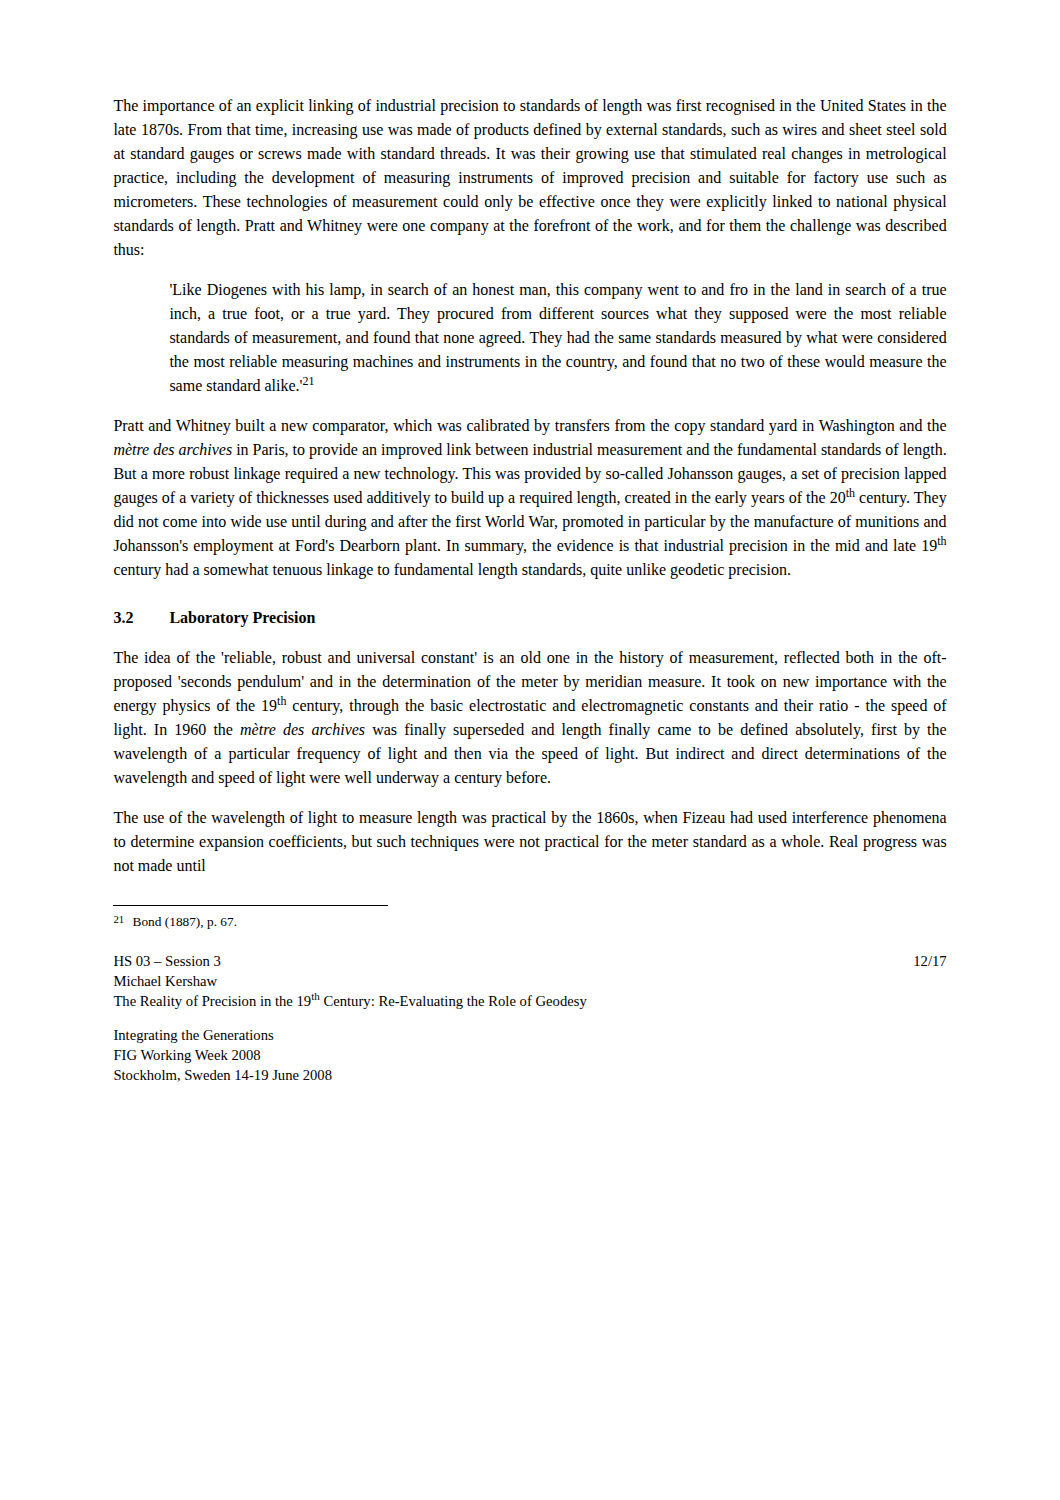The importance of an explicit linking of industrial precision to standards of length was first recognised in the United States in the late 1870s. From that time, increasing use was made of products defined by external standards, such as wires and sheet steel sold at standard gauges or screws made with standard threads. It was their growing use that stimulated real changes in metrological practice, including the development of measuring instruments of improved precision and suitable for factory use such as micrometers. These technologies of measurement could only be effective once they were explicitly linked to national physical standards of length. Pratt and Whitney were one company at the forefront of the work, and for them the challenge was described thus:
'Like Diogenes with his lamp, in search of an honest man, this company went to and fro in the land in search of a true inch, a true foot, or a true yard. They procured from different sources what they supposed were the most reliable standards of measurement, and found that none agreed. They had the same standards measured by what were considered the most reliable measuring machines and instruments in the country, and found that no two of these would measure the same standard alike.'21
Pratt and Whitney built a new comparator, which was calibrated by transfers from the copy standard yard in Washington and the mètre des archives in Paris, to provide an improved link between industrial measurement and the fundamental standards of length. But a more robust linkage required a new technology. This was provided by so-called Johansson gauges, a set of precision lapped gauges of a variety of thicknesses used additively to build up a required length, created in the early years of the 20th century. They did not come into wide use until during and after the first World War, promoted in particular by the manufacture of munitions and Johansson's employment at Ford's Dearborn plant. In summary, the evidence is that industrial precision in the mid and late 19th century had a somewhat tenuous linkage to fundamental length standards, quite unlike geodetic precision.
3.2 Laboratory Precision
The idea of the 'reliable, robust and universal constant' is an old one in the history of measurement, reflected both in the oft-proposed 'seconds pendulum' and in the determination of the meter by meridian measure. It took on new importance with the energy physics of the 19th century, through the basic electrostatic and electromagnetic constants and their ratio - the speed of light. In 1960 the mètre des archives was finally superseded and length finally came to be defined absolutely, first by the wavelength of a particular frequency of light and then via the speed of light. But indirect and direct determinations of the wavelength and speed of light were well underway a century before.
The use of the wavelength of light to measure length was practical by the 1860s, when Fizeau had used interference phenomena to determine expansion coefficients, but such techniques were not practical for the meter standard as a whole. Real progress was not made until
21 Bond (1887), p. 67.
12/17
HS 03 – Session 3
Michael Kershaw
The Reality of Precision in the 19th Century: Re-Evaluating the Role of Geodesy
Integrating the Generations
FIG Working Week 2008
Stockholm, Sweden 14-19 June 2008